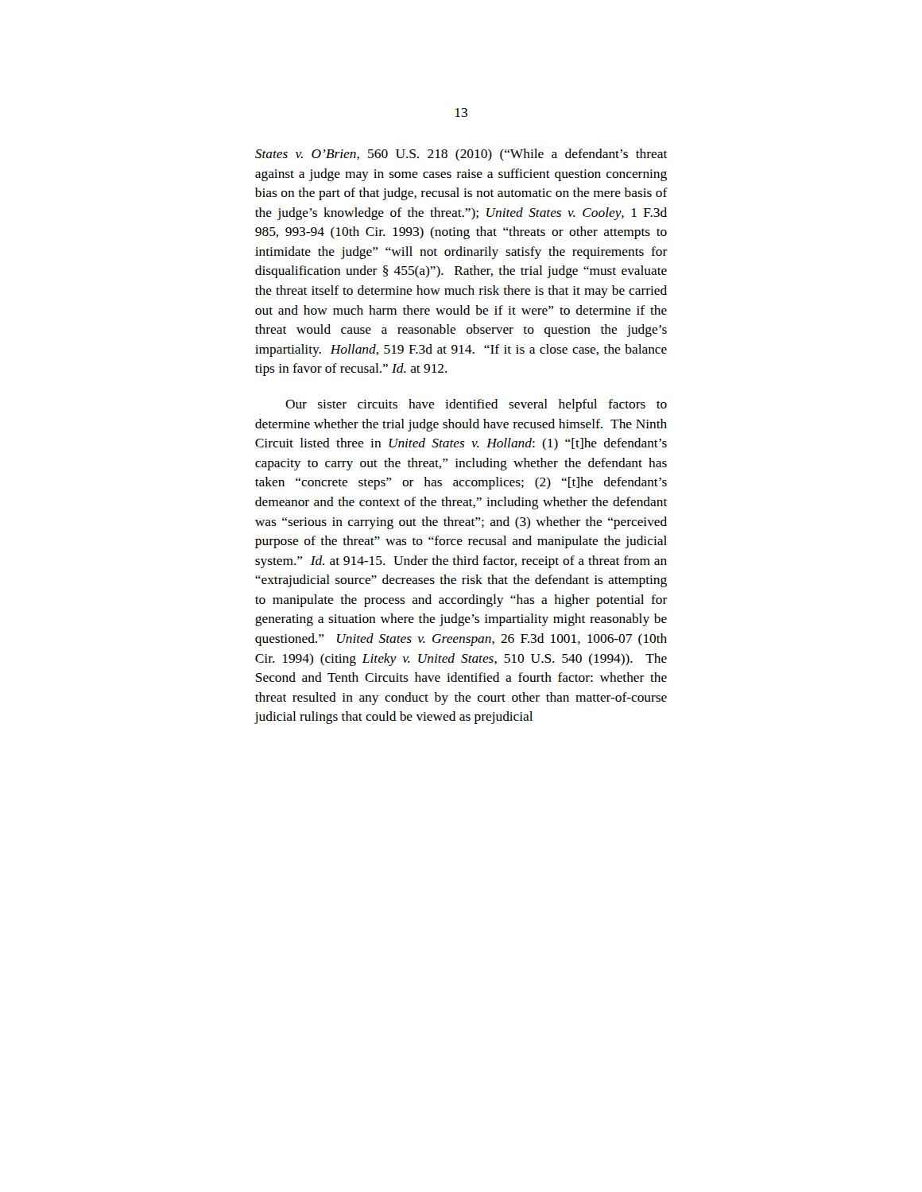13
States v. O’Brien, 560 U.S. 218 (2010) (“While a defendant’s threat against a judge may in some cases raise a sufficient question concerning bias on the part of that judge, recusal is not automatic on the mere basis of the judge’s knowledge of the threat.”); United States v. Cooley, 1 F.3d 985, 993-94 (10th Cir. 1993) (noting that “threats or other attempts to intimidate the judge” “will not ordinarily satisfy the requirements for disqualification under § 455(a)”). Rather, the trial judge “must evaluate the threat itself to determine how much risk there is that it may be carried out and how much harm there would be if it were” to determine if the threat would cause a reasonable observer to question the judge’s impartiality. Holland, 519 F.3d at 914. “If it is a close case, the balance tips in favor of recusal.” Id. at 912.
Our sister circuits have identified several helpful factors to determine whether the trial judge should have recused himself. The Ninth Circuit listed three in United States v. Holland: (1) “[t]he defendant’s capacity to carry out the threat,” including whether the defendant has taken “concrete steps” or has accomplices; (2) “[t]he defendant’s demeanor and the context of the threat,” including whether the defendant was “serious in carrying out the threat”; and (3) whether the “perceived purpose of the threat” was to “force recusal and manipulate the judicial system.” Id. at 914-15. Under the third factor, receipt of a threat from an “extrajudicial source” decreases the risk that the defendant is attempting to manipulate the process and accordingly “has a higher potential for generating a situation where the judge’s impartiality might reasonably be questioned.” United States v. Greenspan, 26 F.3d 1001, 1006-07 (10th Cir. 1994) (citing Liteky v. United States, 510 U.S. 540 (1994)). The Second and Tenth Circuits have identified a fourth factor: whether the threat resulted in any conduct by the court other than matter-of-course judicial rulings that could be viewed as prejudicial